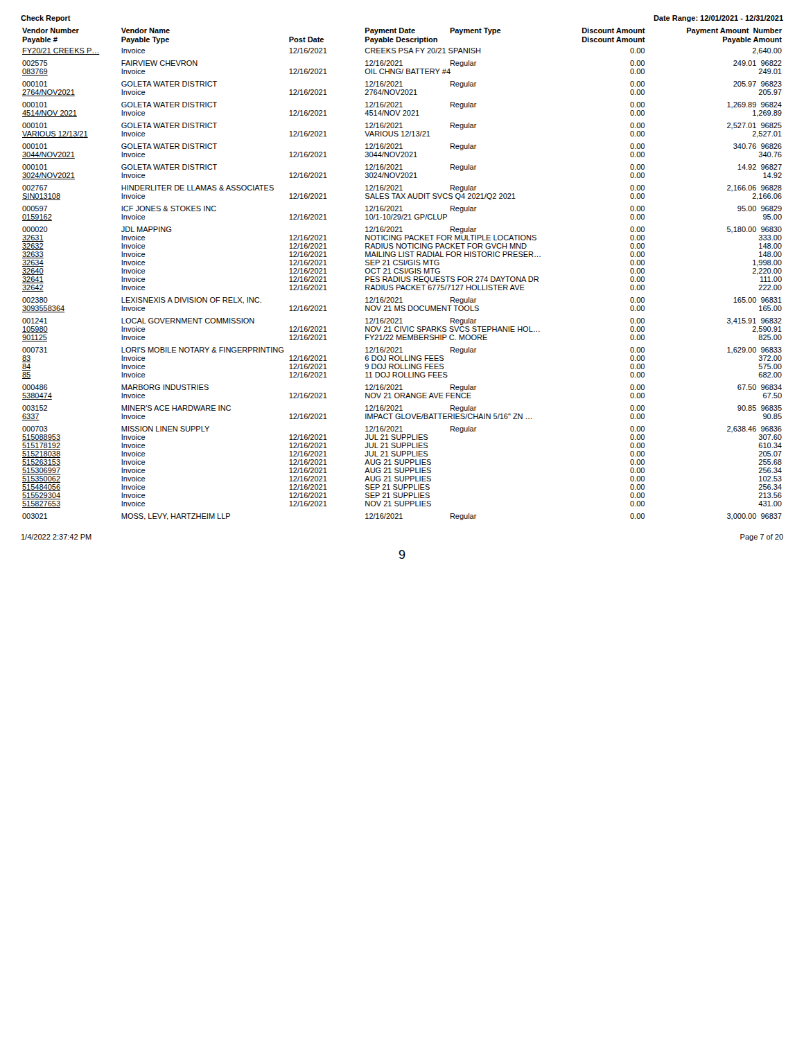Check Report Date Range: 12/01/2021 - 12/31/2021
| Vendor Number | Vendor Name | | Payment Date | Payment Type | Discount Amount | Payment Amount Number |
| --- | --- | --- | --- | --- | --- | --- |
| Payable # | Payable Type | Post Date | Payable Description | Discount Amount | Payable Amount |
| FY20/21 CREEKS P… | Invoice | 12/16/2021 | CREEKS PSA FY 20/21 SPANISH | 0.00 | 2,640.00 |
| 002575 | FAIRVIEW CHEVRON | | 12/16/2021 | Regular | 0.00 | 249.01 96822 |
| 083769 | Invoice | 12/16/2021 | OIL CHNG/ BATTERY #4 | 0.00 | 249.01 |
| 000101 | GOLETA WATER DISTRICT | | 12/16/2021 | Regular | 0.00 | 205.97 96823 |
| 2764/NOV2021 | Invoice | 12/16/2021 | 2764/NOV2021 | 0.00 | 205.97 |
| 000101 | GOLETA WATER DISTRICT | | 12/16/2021 | Regular | 0.00 | 1,269.89 96824 |
| 4514/NOV 2021 | Invoice | 12/16/2021 | 4514/NOV 2021 | 0.00 | 1,269.89 |
| 000101 | GOLETA WATER DISTRICT | | 12/16/2021 | Regular | 0.00 | 2,527.01 96825 |
| VARIOUS 12/13/21 | Invoice | 12/16/2021 | VARIOUS 12/13/21 | 0.00 | 2,527.01 |
| 000101 | GOLETA WATER DISTRICT | | 12/16/2021 | Regular | 0.00 | 340.76 96826 |
| 3044/NOV2021 | Invoice | 12/16/2021 | 3044/NOV2021 | 0.00 | 340.76 |
| 000101 | GOLETA WATER DISTRICT | | 12/16/2021 | Regular | 0.00 | 14.92 96827 |
| 3024/NOV2021 | Invoice | 12/16/2021 | 3024/NOV2021 | 0.00 | 14.92 |
| 002767 | HINDERLITER DE LLAMAS & ASSOCIATES | | 12/16/2021 | Regular | 0.00 | 2,166.06 96828 |
| SIN013108 | Invoice | 12/16/2021 | SALES TAX AUDIT SVCS Q4 2021/Q2 2021 | 0.00 | 2,166.06 |
| 000597 | ICF JONES & STOKES INC | | 12/16/2021 | Regular | 0.00 | 95.00 96829 |
| 0159162 | Invoice | 12/16/2021 | 10/1-10/29/21 GP/CLUP | 0.00 | 95.00 |
| 000020 | JDL MAPPING | | 12/16/2021 | Regular | 0.00 | 5,180.00 96830 |
| 32631 | Invoice | 12/16/2021 | NOTICING PACKET FOR MULTIPLE LOCATIONS | 0.00 | 333.00 |
| 32632 | Invoice | 12/16/2021 | RADIUS NOTICING PACKET FOR GVCH MND | 0.00 | 148.00 |
| 32633 | Invoice | 12/16/2021 | MAILING LIST RADIAL FOR HISTORIC PRESER… | 0.00 | 148.00 |
| 32634 | Invoice | 12/16/2021 | SEP 21 CSI/GIS MTG | 0.00 | 1,998.00 |
| 32640 | Invoice | 12/16/2021 | OCT 21 CSI/GIS MTG | 0.00 | 2,220.00 |
| 32641 | Invoice | 12/16/2021 | PES RADIUS REQUESTS FOR 274 DAYTONA DR | 0.00 | 111.00 |
| 32642 | Invoice | 12/16/2021 | RADIUS PACKET 6775/7127 HOLLISTER AVE | 0.00 | 222.00 |
| 002380 | LEXISNEXIS A DIVISION OF RELX, INC. | | 12/16/2021 | Regular | 0.00 | 165.00 96831 |
| 3093558364 | Invoice | 12/16/2021 | NOV 21 MS DOCUMENT TOOLS | 0.00 | 165.00 |
| 001241 | LOCAL GOVERNMENT COMMISSION | | 12/16/2021 | Regular | 0.00 | 3,415.91 96832 |
| 105980 | Invoice | 12/16/2021 | NOV 21 CIVIC SPARKS SVCS STEPHANIE HOL… | 0.00 | 2,590.91 |
| 901125 | Invoice | 12/16/2021 | FY21/22 MEMBERSHIP C. MOORE | 0.00 | 825.00 |
| 000731 | LORI'S MOBILE NOTARY & FINGERPRINTING | | 12/16/2021 | Regular | 0.00 | 1,629.00 96833 |
| 83 | Invoice | 12/16/2021 | 6 DOJ ROLLING FEES | 0.00 | 372.00 |
| 84 | Invoice | 12/16/2021 | 9 DOJ ROLLING FEES | 0.00 | 575.00 |
| 85 | Invoice | 12/16/2021 | 11 DOJ ROLLING FEES | 0.00 | 682.00 |
| 000486 | MARBORG INDUSTRIES | | 12/16/2021 | Regular | 0.00 | 67.50 96834 |
| 5380474 | Invoice | 12/16/2021 | NOV 21 ORANGE AVE FENCE | 0.00 | 67.50 |
| 003152 | MINER'S ACE HARDWARE INC | | 12/16/2021 | Regular | 0.00 | 90.85 96835 |
| 6337 | Invoice | 12/16/2021 | IMPACT GLOVE/BATTERIES/CHAIN 5/16" ZN … | 0.00 | 90.85 |
| 000703 | MISSION LINEN SUPPLY | | 12/16/2021 | Regular | 0.00 | 2,638.46 96836 |
| 515088953 | Invoice | 12/16/2021 | JUL 21 SUPPLIES | 0.00 | 307.60 |
| 515178192 | Invoice | 12/16/2021 | JUL 21 SUPPLIES | 0.00 | 610.34 |
| 515218038 | Invoice | 12/16/2021 | JUL 21 SUPPLIES | 0.00 | 205.07 |
| 515263153 | Invoice | 12/16/2021 | AUG 21 SUPPLIES | 0.00 | 255.68 |
| 515306997 | Invoice | 12/16/2021 | AUG 21 SUPPLIES | 0.00 | 256.34 |
| 515350062 | Invoice | 12/16/2021 | AUG 21 SUPPLIES | 0.00 | 102.53 |
| 515484056 | Invoice | 12/16/2021 | SEP 21 SUPPLIES | 0.00 | 256.34 |
| 515529304 | Invoice | 12/16/2021 | SEP 21 SUPPLIES | 0.00 | 213.56 |
| 515827653 | Invoice | 12/16/2021 | NOV 21 SUPPLIES | 0.00 | 431.00 |
| 003021 | MOSS, LEVY, HARTZHEIM LLP | | 12/16/2021 | Regular | 0.00 | 3,000.00 96837 |
1/4/2022 2:37:42 PM Page 7 of 20
9